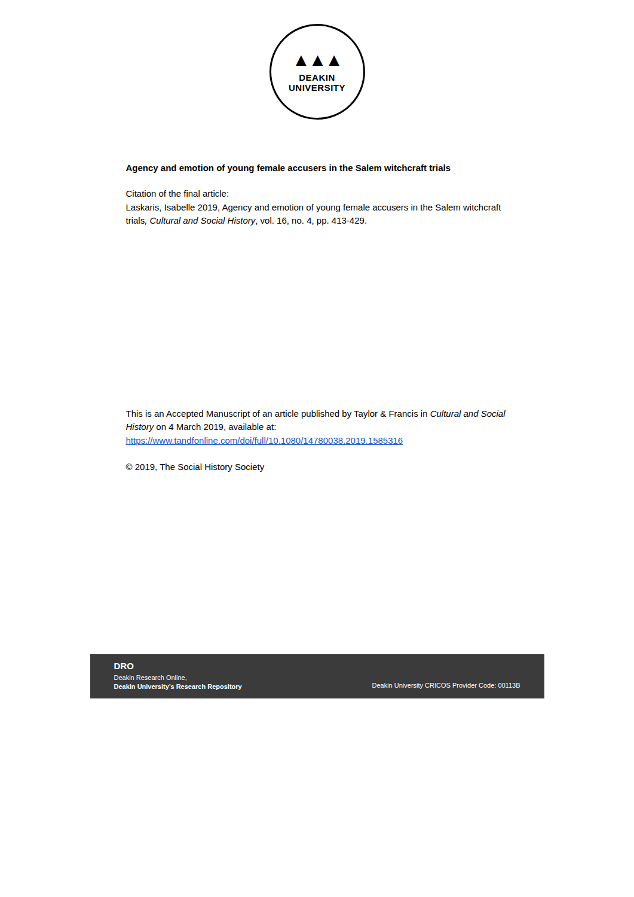▲▲▲
DEAKIN
UNIVERSITY
Agency and emotion of young female accusers in the Salem witchcraft trials
Citation of the final article:
Laskaris, Isabelle 2019, Agency and emotion of young female accusers in the Salem witchcraft trials, Cultural and Social History, vol. 16, no. 4, pp. 413-429.
This is an Accepted Manuscript of an article published by Taylor & Francis in Cultural and Social History on 4 March 2019, available at:
https://www.tandfonline.com/doi/full/10.1080/14780038.2019.1585316
© 2019, The Social History Society
Downloaded from DRO:
http://hdl.handle.net/10536/DRO/DU:30119299
DRO
Deakin Research Online,
Deakin University’s Research Repository
Deakin University CRICOS Provider Code: 00113B